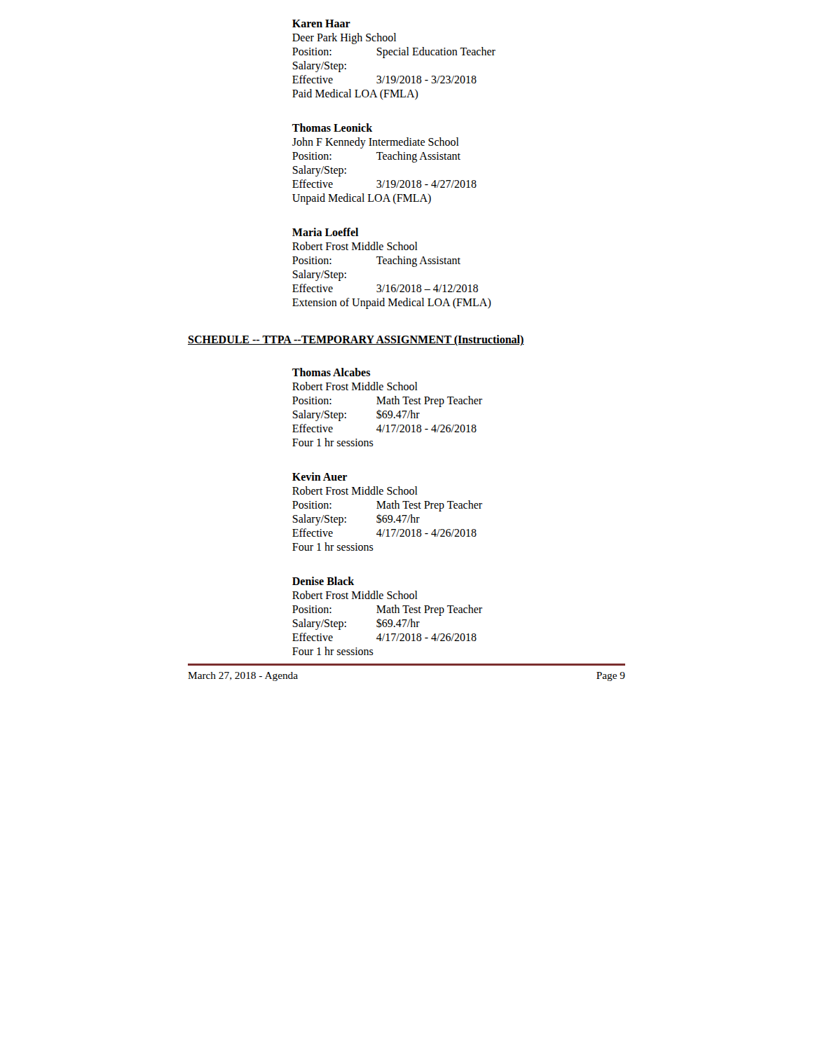Karen Haar
Deer Park High School
Position: Special Education Teacher
Salary/Step:
Effective3/19/2018 - 3/23/2018
Paid Medical LOA (FMLA)
Thomas Leonick
John F Kennedy Intermediate School
Position: Teaching Assistant
Salary/Step:
Effective3/19/2018 - 4/27/2018
Unpaid Medical LOA (FMLA)
Maria Loeffel
Robert Frost Middle School
Position: Teaching Assistant
Salary/Step:
Effective3/16/2018 – 4/12/2018
Extension of Unpaid Medical LOA (FMLA)
SCHEDULE -- TTPA --TEMPORARY ASSIGNMENT (Instructional)
Thomas Alcabes
Robert Frost Middle School
Position: Math Test Prep Teacher
Salary/Step:$69.47/hr
Effective4/17/2018 - 4/26/2018
Four 1 hr sessions
Kevin Auer
Robert Frost Middle School
Position: Math Test Prep Teacher
Salary/Step:$69.47/hr
Effective4/17/2018 - 4/26/2018
Four 1 hr sessions
Denise Black
Robert Frost Middle School
Position: Math Test Prep Teacher
Salary/Step:$69.47/hr
Effective4/17/2018 - 4/26/2018
Four 1 hr sessions
March 27, 2018 - Agenda Page 9